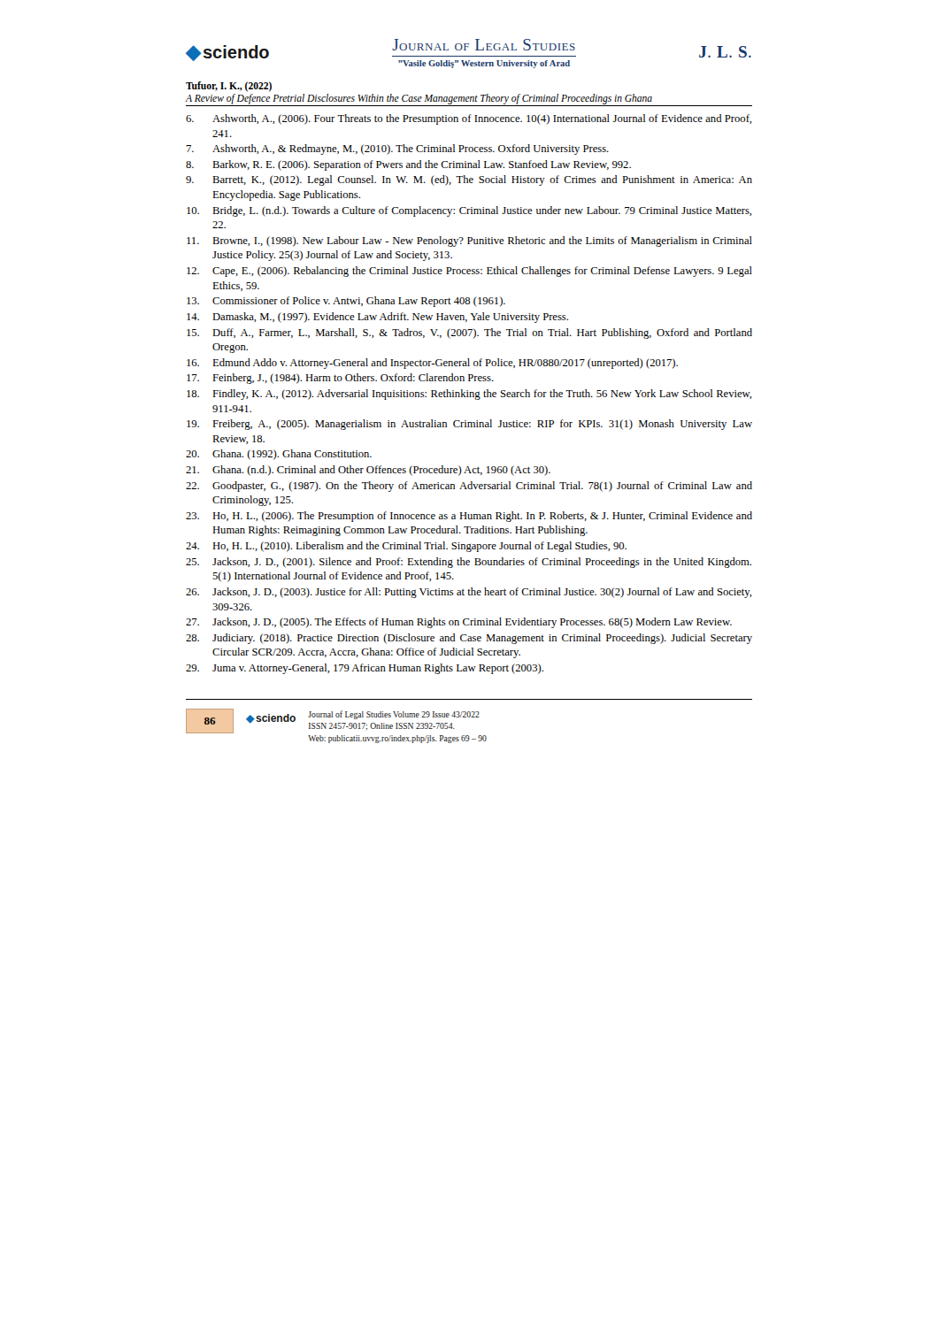◆sciendo
Journal of Legal Studies
”Vasile Goldiş” Western University of Arad
J. L. S.
Tufuor, I. K., (2022)
A Review of Defence Pretrial Disclosures Within the Case Management Theory of Criminal Proceedings in Ghana
6. Ashworth, A., (2006). Four Threats to the Presumption of Innocence. 10(4) International Journal of Evidence and Proof, 241.
7. Ashworth, A., & Redmayne, M., (2010). The Criminal Process. Oxford University Press.
8. Barkow, R. E. (2006). Separation of Pwers and the Criminal Law. Stanfoed Law Review, 992.
9. Barrett, K., (2012). Legal Counsel. In W. M. (ed), The Social History of Crimes and Punishment in America: An Encyclopedia. Sage Publications.
10. Bridge, L. (n.d.). Towards a Culture of Complacency: Criminal Justice under new Labour. 79 Criminal Justice Matters, 22.
11. Browne, I., (1998). New Labour Law - New Penology? Punitive Rhetoric and the Limits of Managerialism in Criminal Justice Policy. 25(3) Journal of Law and Society, 313.
12. Cape, E., (2006). Rebalancing the Criminal Justice Process: Ethical Challenges for Criminal Defense Lawyers. 9 Legal Ethics, 59.
13. Commissioner of Police v. Antwi, Ghana Law Report 408 (1961).
14. Damaska, M., (1997). Evidence Law Adrift. New Haven, Yale University Press.
15. Duff, A., Farmer, L., Marshall, S., & Tadros, V., (2007). The Trial on Trial. Hart Publishing, Oxford and Portland Oregon.
16. Edmund Addo v. Attorney-General and Inspector-General of Police, HR/0880/2017 (unreported) (2017).
17. Feinberg, J., (1984). Harm to Others. Oxford: Clarendon Press.
18. Findley, K. A., (2012). Adversarial Inquisitions: Rethinking the Search for the Truth. 56 New York Law School Review, 911-941.
19. Freiberg, A., (2005). Managerialism in Australian Criminal Justice: RIP for KPIs. 31(1) Monash University Law Review, 18.
20. Ghana. (1992). Ghana Constitution.
21. Ghana. (n.d.). Criminal and Other Offences (Procedure) Act, 1960 (Act 30).
22. Goodpaster, G., (1987). On the Theory of American Adversarial Criminal Trial. 78(1) Journal of Criminal Law and Criminology, 125.
23. Ho, H. L., (2006). The Presumption of Innocence as a Human Right. In P. Roberts, & J. Hunter, Criminal Evidence and Human Rights: Reimagining Common Law Procedural. Traditions. Hart Publishing.
24. Ho, H. L., (2010). Liberalism and the Criminal Trial. Singapore Journal of Legal Studies, 90.
25. Jackson, J. D., (2001). Silence and Proof: Extending the Boundaries of Criminal Proceedings in the United Kingdom. 5(1) International Journal of Evidence and Proof, 145.
26. Jackson, J. D., (2003). Justice for All: Putting Victims at the heart of Criminal Justice. 30(2) Journal of Law and Society, 309-326.
27. Jackson, J. D., (2005). The Effects of Human Rights on Criminal Evidentiary Processes. 68(5) Modern Law Review.
28. Judiciary. (2018). Practice Direction (Disclosure and Case Management in Criminal Proceedings). Judicial Secretary Circular SCR/209. Accra, Accra, Ghana: Office of Judicial Secretary.
29. Juma v. Attorney-General, 179 African Human Rights Law Report (2003).
86
◆sciendo
Journal of Legal Studies Volume 29 Issue 43/2022
ISSN 2457-9017; Online ISSN 2392-7054.
Web: publicatii.uvvg.ro/index.php/jls. Pages 69 – 90